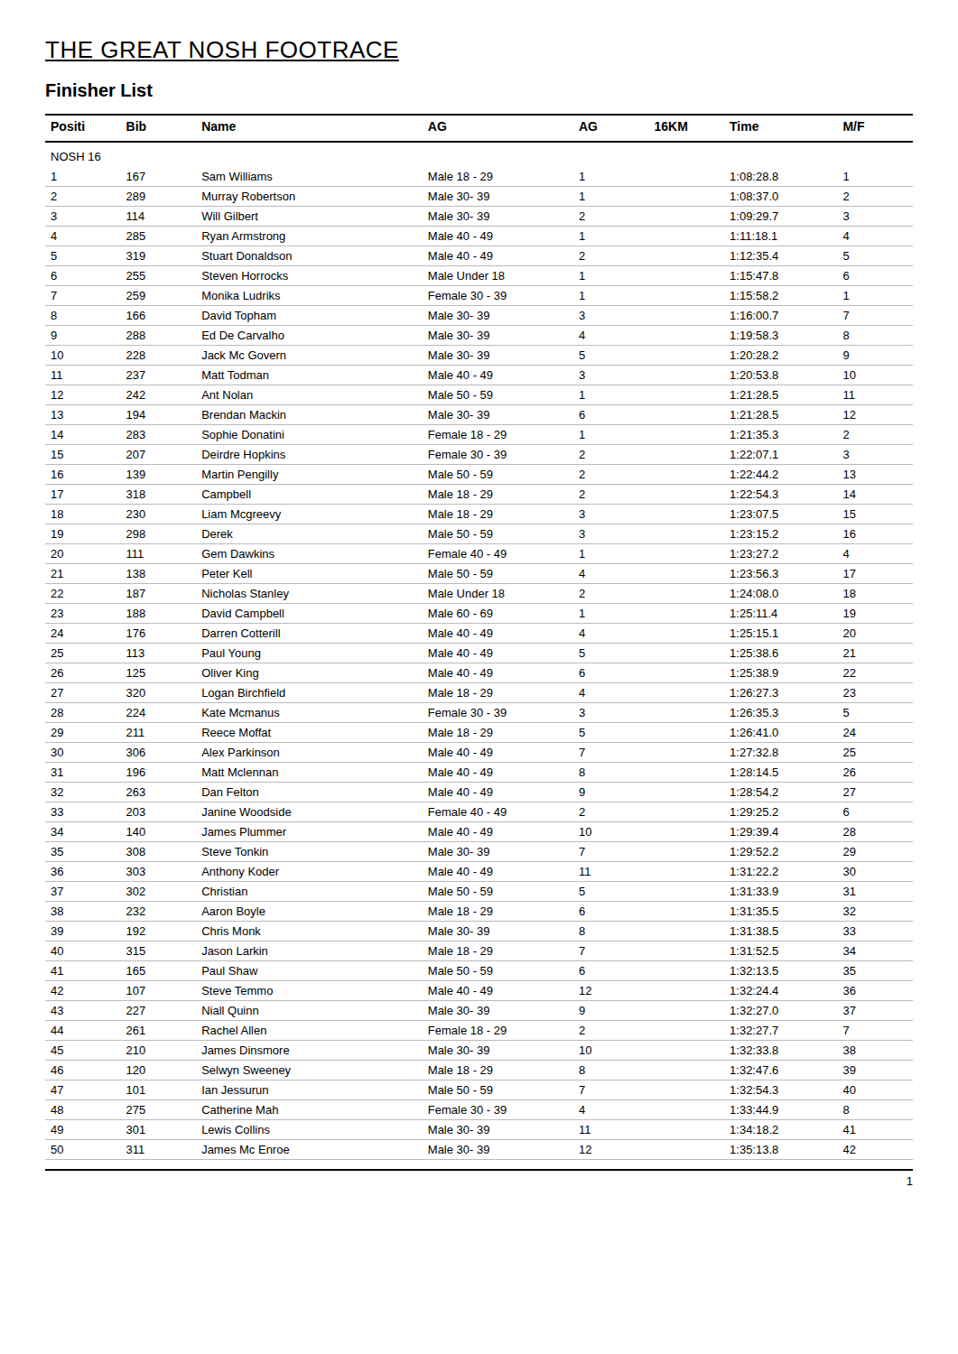THE GREAT NOSH FOOTRACE
Finisher List
| Positi | Bib | Name | AG | AG | 16KM | Time | M/F |
| --- | --- | --- | --- | --- | --- | --- | --- |
| NOSH 16 |
| 1 | 167 | Sam Williams | Male 18 - 29 | 1 | | 1:08:28.8 | 1 |
| 2 | 289 | Murray Robertson | Male 30- 39 | 1 | | 1:08:37.0 | 2 |
| 3 | 114 | Will Gilbert | Male 30- 39 | 2 | | 1:09:29.7 | 3 |
| 4 | 285 | Ryan Armstrong | Male 40 - 49 | 1 | | 1:11:18.1 | 4 |
| 5 | 319 | Stuart Donaldson | Male 40 - 49 | 2 | | 1:12:35.4 | 5 |
| 6 | 255 | Steven Horrocks | Male Under 18 | 1 | | 1:15:47.8 | 6 |
| 7 | 259 | Monika Ludriks | Female 30 - 39 | 1 | | 1:15:58.2 | 1 |
| 8 | 166 | David Topham | Male 30- 39 | 3 | | 1:16:00.7 | 7 |
| 9 | 288 | Ed De Carvalho | Male 30- 39 | 4 | | 1:19:58.3 | 8 |
| 10 | 228 | Jack Mc Govern | Male 30- 39 | 5 | | 1:20:28.2 | 9 |
| 11 | 237 | Matt Todman | Male 40 - 49 | 3 | | 1:20:53.8 | 10 |
| 12 | 242 | Ant Nolan | Male 50 - 59 | 1 | | 1:21:28.5 | 11 |
| 13 | 194 | Brendan Mackin | Male 30- 39 | 6 | | 1:21:28.5 | 12 |
| 14 | 283 | Sophie Donatini | Female 18 - 29 | 1 | | 1:21:35.3 | 2 |
| 15 | 207 | Deirdre Hopkins | Female 30 - 39 | 2 | | 1:22:07.1 | 3 |
| 16 | 139 | Martin Pengilly | Male 50 - 59 | 2 | | 1:22:44.2 | 13 |
| 17 | 318 | Campbell | Male 18 - 29 | 2 | | 1:22:54.3 | 14 |
| 18 | 230 | Liam Mcgreevy | Male 18 - 29 | 3 | | 1:23:07.5 | 15 |
| 19 | 298 | Derek | Male 50 - 59 | 3 | | 1:23:15.2 | 16 |
| 20 | 111 | Gem Dawkins | Female 40 - 49 | 1 | | 1:23:27.2 | 4 |
| 21 | 138 | Peter Kell | Male 50 - 59 | 4 | | 1:23:56.3 | 17 |
| 22 | 187 | Nicholas Stanley | Male Under 18 | 2 | | 1:24:08.0 | 18 |
| 23 | 188 | David Campbell | Male 60 - 69 | 1 | | 1:25:11.4 | 19 |
| 24 | 176 | Darren Cotterill | Male 40 - 49 | 4 | | 1:25:15.1 | 20 |
| 25 | 113 | Paul Young | Male 40 - 49 | 5 | | 1:25:38.6 | 21 |
| 26 | 125 | Oliver King | Male 40 - 49 | 6 | | 1:25:38.9 | 22 |
| 27 | 320 | Logan Birchfield | Male 18 - 29 | 4 | | 1:26:27.3 | 23 |
| 28 | 224 | Kate Mcmanus | Female 30 - 39 | 3 | | 1:26:35.3 | 5 |
| 29 | 211 | Reece Moffat | Male 18 - 29 | 5 | | 1:26:41.0 | 24 |
| 30 | 306 | Alex Parkinson | Male 40 - 49 | 7 | | 1:27:32.8 | 25 |
| 31 | 196 | Matt Mclennan | Male 40 - 49 | 8 | | 1:28:14.5 | 26 |
| 32 | 263 | Dan Felton | Male 40 - 49 | 9 | | 1:28:54.2 | 27 |
| 33 | 203 | Janine Woodside | Female 40 - 49 | 2 | | 1:29:25.2 | 6 |
| 34 | 140 | James Plummer | Male 40 - 49 | 10 | | 1:29:39.4 | 28 |
| 35 | 308 | Steve Tonkin | Male 30- 39 | 7 | | 1:29:52.2 | 29 |
| 36 | 303 | Anthony Koder | Male 40 - 49 | 11 | | 1:31:22.2 | 30 |
| 37 | 302 | Christian | Male 50 - 59 | 5 | | 1:31:33.9 | 31 |
| 38 | 232 | Aaron Boyle | Male 18 - 29 | 6 | | 1:31:35.5 | 32 |
| 39 | 192 | Chris Monk | Male 30- 39 | 8 | | 1:31:38.5 | 33 |
| 40 | 315 | Jason Larkin | Male 18 - 29 | 7 | | 1:31:52.5 | 34 |
| 41 | 165 | Paul Shaw | Male 50 - 59 | 6 | | 1:32:13.5 | 35 |
| 42 | 107 | Steve Temmo | Male 40 - 49 | 12 | | 1:32:24.4 | 36 |
| 43 | 227 | Niall Quinn | Male 30- 39 | 9 | | 1:32:27.0 | 37 |
| 44 | 261 | Rachel Allen | Female 18 - 29 | 2 | | 1:32:27.7 | 7 |
| 45 | 210 | James Dinsmore | Male 30- 39 | 10 | | 1:32:33.8 | 38 |
| 46 | 120 | Selwyn Sweeney | Male 18 - 29 | 8 | | 1:32:47.6 | 39 |
| 47 | 101 | Ian Jessurun | Male 50 - 59 | 7 | | 1:32:54.3 | 40 |
| 48 | 275 | Catherine Mah | Female 30 - 39 | 4 | | 1:33:44.9 | 8 |
| 49 | 301 | Lewis Collins | Male 30- 39 | 11 | | 1:34:18.2 | 41 |
| 50 | 311 | James Mc Enroe | Male 30- 39 | 12 | | 1:35:13.8 | 42 |
1